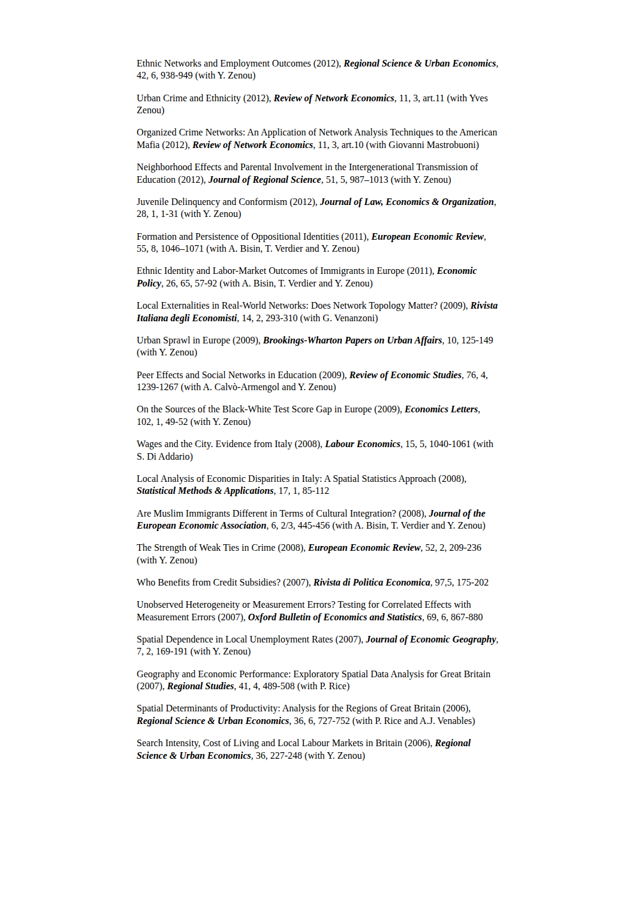Ethnic Networks and Employment Outcomes (2012), Regional Science & Urban Economics, 42, 6, 938-949 (with Y. Zenou)
Urban Crime and Ethnicity (2012), Review of Network Economics, 11, 3, art.11 (with Yves Zenou)
Organized Crime Networks: An Application of Network Analysis Techniques to the American Mafia (2012), Review of Network Economics, 11, 3, art.10 (with Giovanni Mastrobuoni)
Neighborhood Effects and Parental Involvement in the Intergenerational Transmission of Education (2012), Journal of Regional Science, 51, 5, 987–1013 (with Y. Zenou)
Juvenile Delinquency and Conformism (2012), Journal of Law, Economics & Organization, 28, 1, 1-31 (with Y. Zenou)
Formation and Persistence of Oppositional Identities (2011), European Economic Review, 55, 8, 1046–1071 (with A. Bisin, T. Verdier and Y. Zenou)
Ethnic Identity and Labor-Market Outcomes of Immigrants in Europe (2011), Economic Policy, 26, 65, 57-92 (with A. Bisin, T. Verdier and Y. Zenou)
Local Externalities in Real-World Networks: Does Network Topology Matter? (2009), Rivista Italiana degli Economisti, 14, 2, 293-310 (with G. Venanzoni)
Urban Sprawl in Europe (2009), Brookings-Wharton Papers on Urban Affairs, 10, 125-149 (with Y. Zenou)
Peer Effects and Social Networks in Education (2009), Review of Economic Studies, 76, 4, 1239-1267 (with A. Calvò-Armengol and Y. Zenou)
On the Sources of the Black-White Test Score Gap in Europe (2009), Economics Letters, 102, 1, 49-52 (with Y. Zenou)
Wages and the City. Evidence from Italy (2008), Labour Economics, 15, 5, 1040-1061 (with S. Di Addario)
Local Analysis of Economic Disparities in Italy: A Spatial Statistics Approach (2008), Statistical Methods & Applications, 17, 1, 85-112
Are Muslim Immigrants Different in Terms of Cultural Integration? (2008), Journal of the European Economic Association, 6, 2/3, 445-456 (with A. Bisin, T. Verdier and Y. Zenou)
The Strength of Weak Ties in Crime (2008), European Economic Review, 52, 2, 209-236 (with Y. Zenou)
Who Benefits from Credit Subsidies? (2007), Rivista di Politica Economica, 97,5, 175-202
Unobserved Heterogeneity or Measurement Errors? Testing for Correlated Effects with Measurement Errors (2007), Oxford Bulletin of Economics and Statistics, 69, 6, 867-880
Spatial Dependence in Local Unemployment Rates (2007), Journal of Economic Geography, 7, 2, 169-191 (with Y. Zenou)
Geography and Economic Performance: Exploratory Spatial Data Analysis for Great Britain (2007), Regional Studies, 41, 4, 489-508 (with P. Rice)
Spatial Determinants of Productivity: Analysis for the Regions of Great Britain (2006), Regional Science & Urban Economics, 36, 6, 727-752 (with P. Rice and A.J. Venables)
Search Intensity, Cost of Living and Local Labour Markets in Britain (2006), Regional Science & Urban Economics, 36, 227-248 (with Y. Zenou)